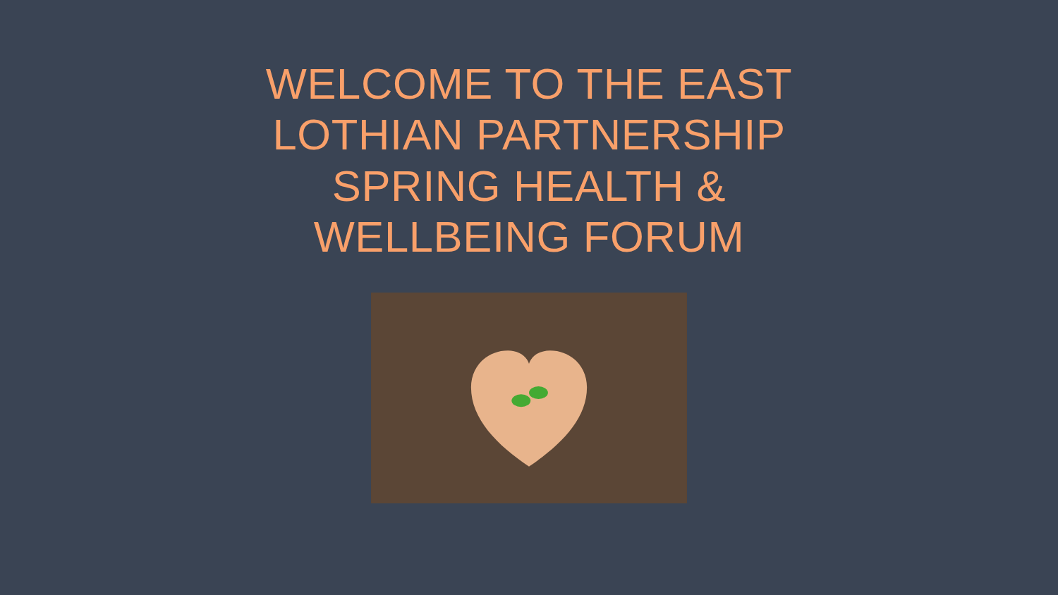Welcome to the East Lothian Partnership Spring Health & Wellbeing Forum